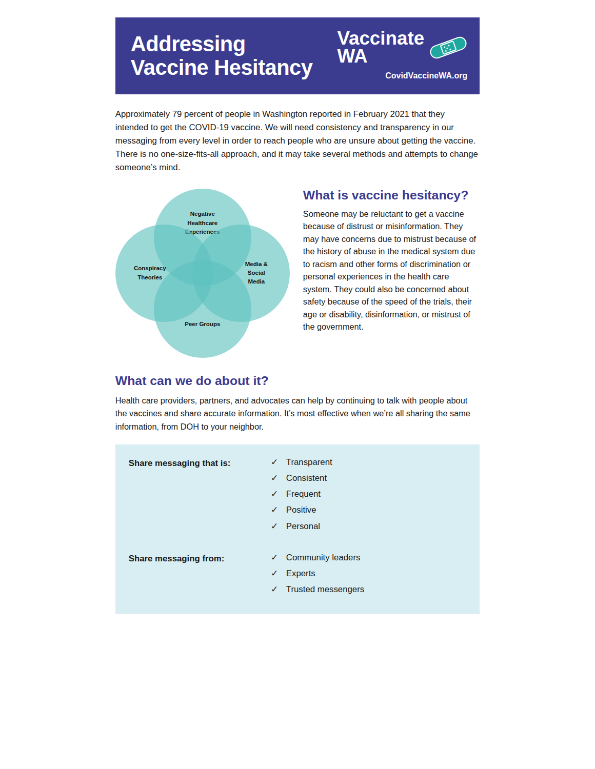Addressing Vaccine Hesitancy
Vaccinate
WA
CovidVaccineWA.org
Approximately 79 percent of people in Washington reported in February 2021 that they intended to get the COVID-19 vaccine. We will need consistency and transparency in our messaging from every level in order to reach people who are unsure about getting the vaccine. There is no one-size-fits-all approach, and it may take several methods and attempts to change someone’s mind.
Negative
Healthcare
Experiences
Conspiracy
Theories
Media &
Social
Media
Peer Groups
What is vaccine hesitancy?
Someone may be reluctant to get a vaccine because of distrust or misinformation. They may have concerns due to mistrust because of the history of abuse in the medical system due to racism and other forms of discrimination or personal experiences in the health care system. They could also be concerned about safety because of the speed of the trials, their age or disability, disinformation, or mistrust of the government.
What can we do about it?
Health care providers, partners, and advocates can help by continuing to talk with people about the vaccines and share accurate information. It’s most effective when we’re all sharing the same information, from DOH to your neighbor.
Share messaging that is:
Transparent
Consistent
Frequent
Positive
Personal
Share messaging from:
Community leaders
Experts
Trusted messengers